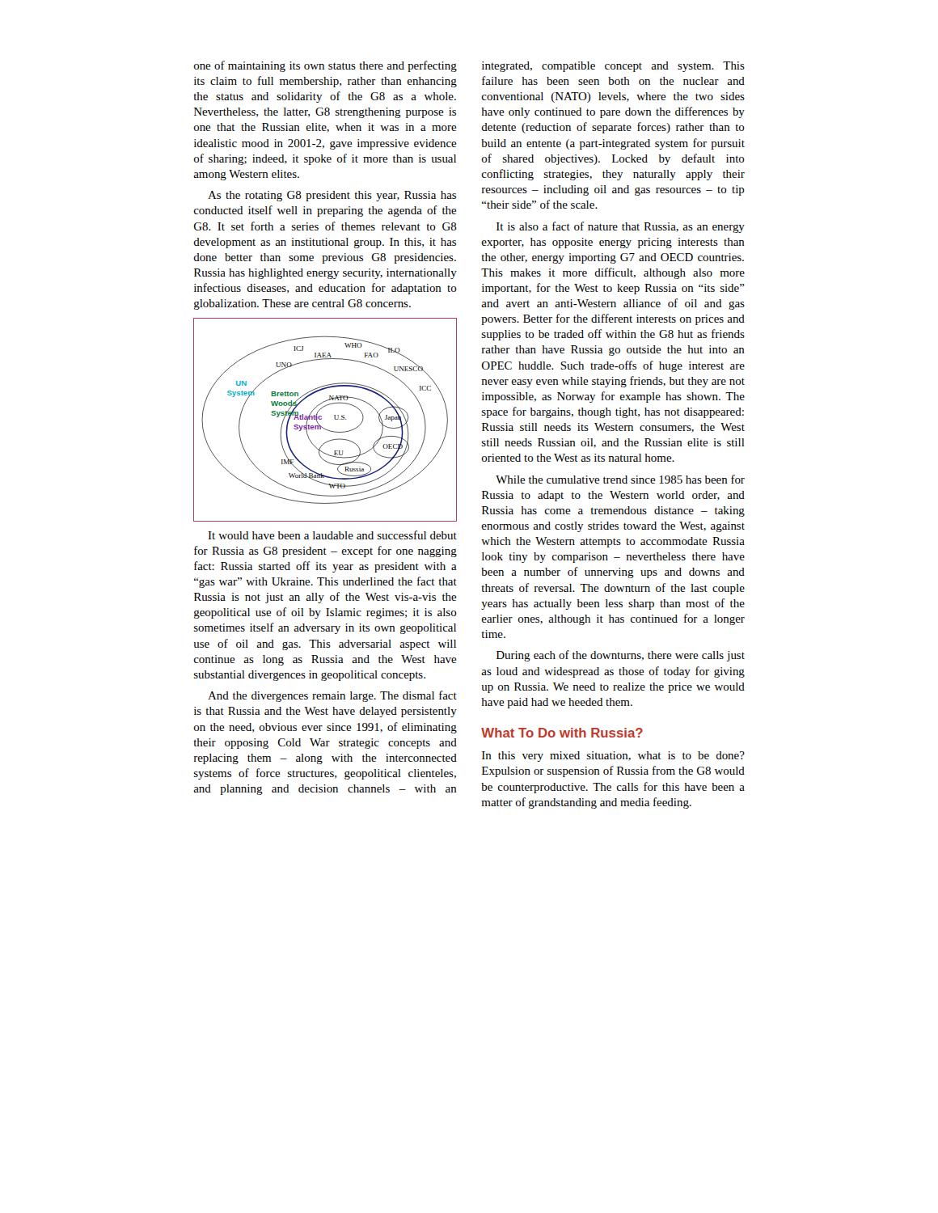one of maintaining its own status there and perfecting its claim to full membership, rather than enhancing the status and solidarity of the G8 as a whole. Nevertheless, the latter, G8 strengthening purpose is one that the Russian elite, when it was in a more idealistic mood in 2001-2, gave impressive evidence of sharing; indeed, it spoke of it more than is usual among Western elites.
As the rotating G8 president this year, Russia has conducted itself well in preparing the agenda of the G8. It set forth a series of themes relevant to G8 development as an institutional group. In this, it has done better than some previous G8 presidencies. Russia has highlighted energy security, internationally infectious diseases, and education for adaptation to globalization. These are central G8 concerns.
ICJ IAEA WHO FAO ILO UNO UNESCO ICC NATO U.S. Japan EU OECD Russia IMF World Bank WTO UN System Bretton Woods System Atlantic System
It would have been a laudable and successful debut for Russia as G8 president – except for one nagging fact: Russia started off its year as president with a “gas war” with Ukraine. This underlined the fact that Russia is not just an ally of the West vis-a-vis the geopolitical use of oil by Islamic regimes; it is also sometimes itself an adversary in its own geopolitical use of oil and gas. This adversarial aspect will continue as long as Russia and the West have substantial divergences in geopolitical concepts.
And the divergences remain large. The dismal fact is that Russia and the West have delayed persistently on the need, obvious ever since 1991, of eliminating their opposing Cold War strategic concepts and replacing them – along with the interconnected systems of force structures, geopolitical clienteles, and planning and decision channels – with an integrated, compatible concept and system. This failure has been seen both on the nuclear and conventional (NATO) levels, where the two sides have only continued to pare down the differences by detente (reduction of separate forces) rather than to build an entente (a part-integrated system for pursuit of shared objectives). Locked by default into conflicting strategies, they naturally apply their resources – including oil and gas resources – to tip “their side” of the scale.
It is also a fact of nature that Russia, as an energy exporter, has opposite energy pricing interests than the other, energy importing G7 and OECD countries. This makes it more difficult, although also more important, for the West to keep Russia on “its side” and avert an anti-Western alliance of oil and gas powers. Better for the different interests on prices and supplies to be traded off within the G8 hut as friends rather than have Russia go outside the hut into an OPEC huddle. Such trade-offs of huge interest are never easy even while staying friends, but they are not impossible, as Norway for example has shown. The space for bargains, though tight, has not disappeared: Russia still needs its Western consumers, the West still needs Russian oil, and the Russian elite is still oriented to the West as its natural home.
While the cumulative trend since 1985 has been for Russia to adapt to the Western world order, and Russia has come a tremendous distance – taking enormous and costly strides toward the West, against which the Western attempts to accommodate Russia look tiny by comparison – nevertheless there have been a number of unnerving ups and downs and threats of reversal. The downturn of the last couple years has actually been less sharp than most of the earlier ones, although it has continued for a longer time.
During each of the downturns, there were calls just as loud and widespread as those of today for giving up on Russia. We need to realize the price we would have paid had we heeded them.
What To Do with Russia?
In this very mixed situation, what is to be done? Expulsion or suspension of Russia from the G8 would be counterproductive. The calls for this have been a matter of grandstanding and media feeding.